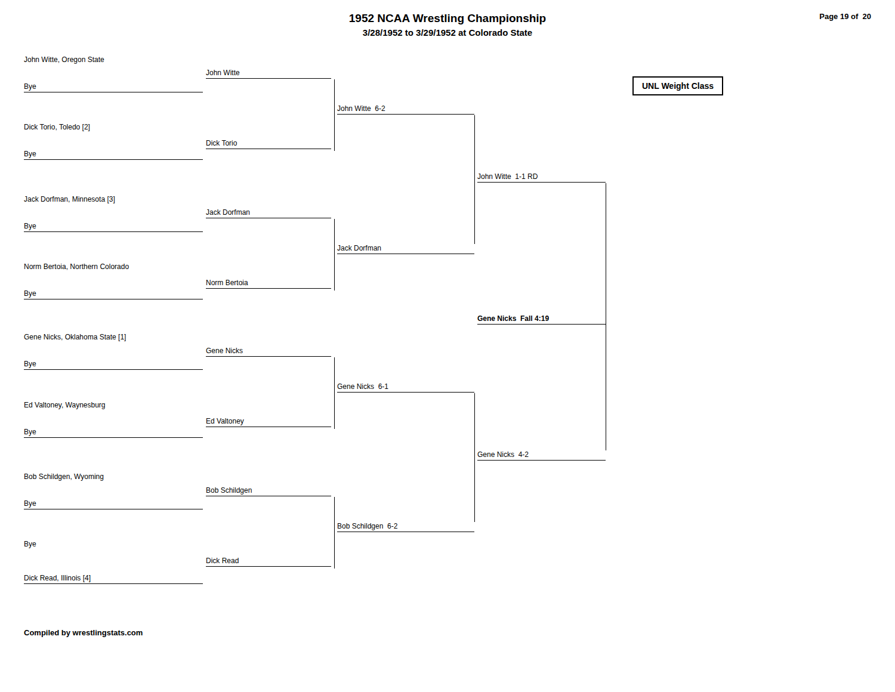Page 19 of 20
1952 NCAA Wrestling Championship
3/28/1952 to 3/29/1952 at Colorado State
UNL Weight Class
John Witte, Oregon State
Bye
John Witte
Dick Torio, Toledo [2]
Bye
Dick Torio
John Witte 6-2
Jack Dorfman, Minnesota [3]
Bye
Jack Dorfman
Norm Bertoia, Northern Colorado
Bye
Norm Bertoia
Jack Dorfman
John Witte 1-1 RD
Gene Nicks, Oklahoma State [1]
Bye
Gene Nicks
Ed Valtoney, Waynesburg
Bye
Ed Valtoney
Gene Nicks 6-1
Bob Schildgen, Wyoming
Bye
Bob Schildgen
Bye
Dick Read, Illinois [4]
Dick Read
Bob Schildgen 6-2
Gene Nicks 4-2
Gene Nicks Fall 4:19
Compiled by wrestlingstats.com